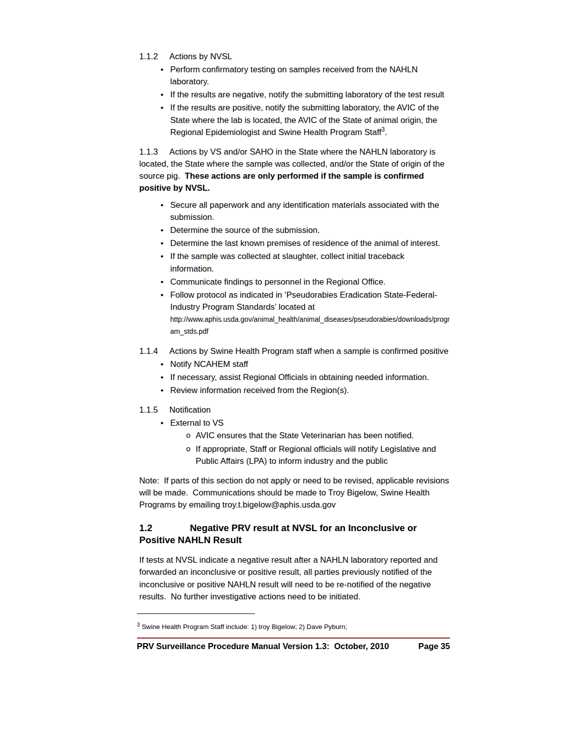1.1.2 Actions by NVSL
Perform confirmatory testing on samples received from the NAHLN laboratory.
If the results are negative, notify the submitting laboratory of the test result
If the results are positive, notify the submitting laboratory, the AVIC of the State where the lab is located, the AVIC of the State of animal origin, the Regional Epidemiologist and Swine Health Program Staff3.
1.1.3 Actions by VS and/or SAHO in the State where the NAHLN laboratory is located, the State where the sample was collected, and/or the State of origin of the source pig. These actions are only performed if the sample is confirmed positive by NVSL.
Secure all paperwork and any identification materials associated with the submission.
Determine the source of the submission.
Determine the last known premises of residence of the animal of interest.
If the sample was collected at slaughter, collect initial traceback information.
Communicate findings to personnel in the Regional Office.
Follow protocol as indicated in ‘Pseudorabies Eradication State-Federal-Industry Program Standards’ located at
http://www.aphis.usda.gov/animal_health/animal_diseases/pseudorabies/downloads/program_stds.pdf
1.1.4 Actions by Swine Health Program staff when a sample is confirmed positive
Notify NCAHEM staff
If necessary, assist Regional Officials in obtaining needed information.
Review information received from the Region(s).
1.1.5 Notification
External to VS
AVIC ensures that the State Veterinarian has been notified.
If appropriate, Staff or Regional officials will notify Legislative and Public Affairs (LPA) to inform industry and the public
Note: If parts of this section do not apply or need to be revised, applicable revisions will be made. Communications should be made to Troy Bigelow, Swine Health Programs by emailing troy.t.bigelow@aphis.usda.gov
1.2 Negative PRV result at NVSL for an Inconclusive or Positive NAHLN Result
If tests at NVSL indicate a negative result after a NAHLN laboratory reported and forwarded an inconclusive or positive result, all parties previously notified of the inconclusive or positive NAHLN result will need to be re-notified of the negative results. No further investigative actions need to be initiated.
3 Swine Health Program Staff include: 1) troy Bigelow; 2) Dave Pyburn;
PRV Surveillance Procedure Manual Version 1.3: October, 2010 Page 35